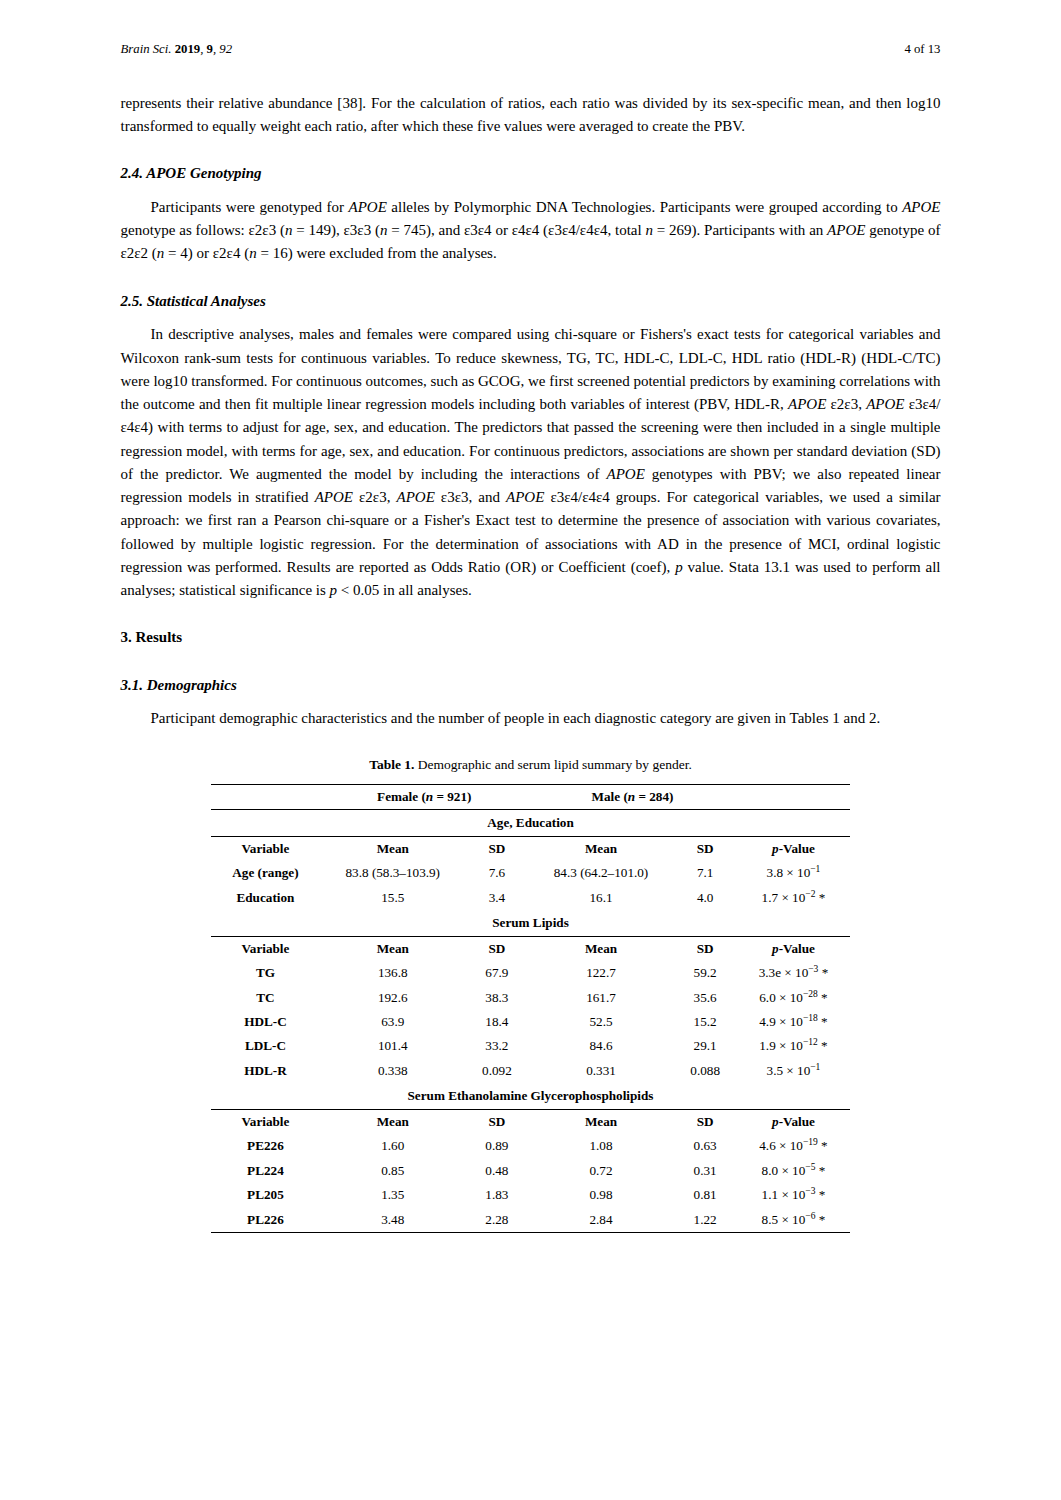Brain Sci. 2019, 9, 92 4 of 13
represents their relative abundance [38]. For the calculation of ratios, each ratio was divided by its sex-specific mean, and then log10 transformed to equally weight each ratio, after which these five values were averaged to create the PBV.
2.4. APOE Genotyping
Participants were genotyped for APOE alleles by Polymorphic DNA Technologies. Participants were grouped according to APOE genotype as follows: ε2ε3 (n = 149), ε3ε3 (n = 745), and ε3ε4 or ε4ε4 (ε3ε4/ε4ε4, total n = 269). Participants with an APOE genotype of ε2ε2 (n = 4) or ε2ε4 (n = 16) were excluded from the analyses.
2.5. Statistical Analyses
In descriptive analyses, males and females were compared using chi-square or Fishers's exact tests for categorical variables and Wilcoxon rank-sum tests for continuous variables. To reduce skewness, TG, TC, HDL-C, LDL-C, HDL ratio (HDL-R) (HDL-C/TC) were log10 transformed. For continuous outcomes, such as GCOG, we first screened potential predictors by examining correlations with the outcome and then fit multiple linear regression models including both variables of interest (PBV, HDL-R, APOE ε2ε3, APOE ε3ε4/ε4ε4) with terms to adjust for age, sex, and education. The predictors that passed the screening were then included in a single multiple regression model, with terms for age, sex, and education. For continuous predictors, associations are shown per standard deviation (SD) of the predictor. We augmented the model by including the interactions of APOE genotypes with PBV; we also repeated linear regression models in stratified APOE ε2ε3, APOE ε3ε3, and APOE ε3ε4/ε4ε4 groups. For categorical variables, we used a similar approach: we first ran a Pearson chi-square or a Fisher's Exact test to determine the presence of association with various covariates, followed by multiple logistic regression. For the determination of associations with AD in the presence of MCI, ordinal logistic regression was performed. Results are reported as Odds Ratio (OR) or Coefficient (coef), p value. Stata 13.1 was used to perform all analyses; statistical significance is p < 0.05 in all analyses.
3. Results
3.1. Demographics
Participant demographic characteristics and the number of people in each diagnostic category are given in Tables 1 and 2.
Table 1. Demographic and serum lipid summary by gender.
| | Female ( n = 921) | Male ( n = 284) | |
| --- | --- | --- | --- |
| Age, Education |
| Variable | Mean | SD | Mean | SD | p -Value |
| Age (range) | 83.8 (58.3–103.9) | 7.6 | 84.3 (64.2–101.0) | 7.1 | 3.8 × 10 −1 |
| Education | 15.5 | 3.4 | 16.1 | 4.0 | 1.7 × 10 −2 * |
| Serum Lipids |
| Variable | Mean | SD | Mean | SD | p -Value |
| TG | 136.8 | 67.9 | 122.7 | 59.2 | 3.3e × 10 −3 * |
| TC | 192.6 | 38.3 | 161.7 | 35.6 | 6.0 × 10 −28 * |
| HDL-C | 63.9 | 18.4 | 52.5 | 15.2 | 4.9 × 10 −18 * |
| LDL-C | 101.4 | 33.2 | 84.6 | 29.1 | 1.9 × 10 −12 * |
| HDL-R | 0.338 | 0.092 | 0.331 | 0.088 | 3.5 × 10 −1 |
| Serum Ethanolamine Glycerophospholipids |
| Variable | Mean | SD | Mean | SD | p -Value |
| PE226 | 1.60 | 0.89 | 1.08 | 0.63 | 4.6 × 10 −19 * |
| PL224 | 0.85 | 0.48 | 0.72 | 0.31 | 8.0 × 10 −5 * |
| PL205 | 1.35 | 1.83 | 0.98 | 0.81 | 1.1 × 10 −3 * |
| PL226 | 3.48 | 2.28 | 2.84 | 1.22 | 8.5 × 10 −6 * |